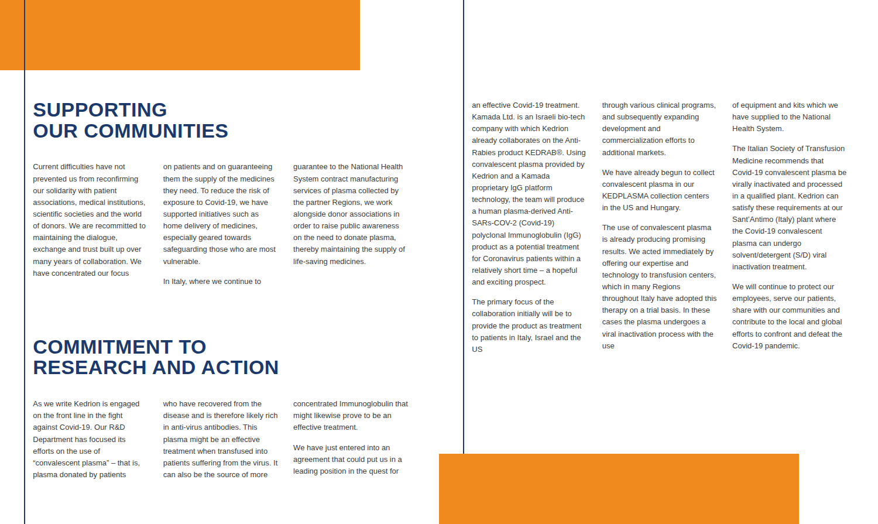Supporting
Our Communities
Current difficulties have not prevented us from reconfirming our solidarity with patient associations, medical institutions, scientific societies and the world of donors. We are recommitted to maintaining the dialogue, exchange and trust built up over many years of collaboration. We have concentrated our focus
on patients and on guaranteeing them the supply of the medicines they need. To reduce the risk of exposure to Covid-19, we have supported initiatives such as home delivery of medicines, especially geared towards safeguarding those who are most vulnerable.
In Italy, where we continue to
guarantee to the National Health System contract manufacturing services of plasma collected by the partner Regions, we work alongside donor associations in order to raise public awareness on the need to donate plasma, thereby maintaining the supply of life-saving medicines.
Commitment to
Research and Action
As we write Kedrion is engaged on the front line in the fight against Covid-19. Our R&D Department has focused its efforts on the use of “convalescent plasma” – that is, plasma donated by patients
who have recovered from the disease and is therefore likely rich in anti-virus antibodies. This plasma might be an effective treatment when transfused into patients suffering from the virus. It can also be the source of more
concentrated Immunoglobulin that might likewise prove to be an effective treatment.
We have just entered into an agreement that could put us in a leading position in the quest for
an effective Covid-19 treatment. Kamada Ltd. is an Israeli bio-tech company with which Kedrion already collaborates on the Anti-Rabies product KEDRAB®. Using convalescent plasma provided by Kedrion and a Kamada proprietary IgG platform technology, the team will produce a human plasma-derived Anti-SARs-COV-2 (Covid-19) polyclonal Immunoglobulin (IgG) product as a potential treatment for Coronavirus patients within a relatively short time – a hopeful and exciting prospect.
The primary focus of the collaboration initially will be to provide the product as treatment to patients in Italy, Israel and the US
through various clinical programs, and subsequently expanding development and commercialization efforts to additional markets.
We have already begun to collect convalescent plasma in our KEDPLASMA collection centers in the US and Hungary.
The use of convalescent plasma is already producing promising results. We acted immediately by offering our expertise and technology to transfusion centers, which in many Regions throughout Italy have adopted this therapy on a trial basis. In these cases the plasma undergoes a viral inactivation process with the use
of equipment and kits which we have supplied to the National Health System.
The Italian Society of Transfusion Medicine recommends that Covid-19 convalescent plasma be virally inactivated and processed in a qualified plant. Kedrion can satisfy these requirements at our Sant’Antimo (Italy) plant where the Covid-19 convalescent plasma can undergo solvent/detergent (S/D) viral inactivation treatment.
We will continue to protect our employees, serve our patients, share with our communities and contribute to the local and global efforts to confront and defeat the Covid-19 pandemic.